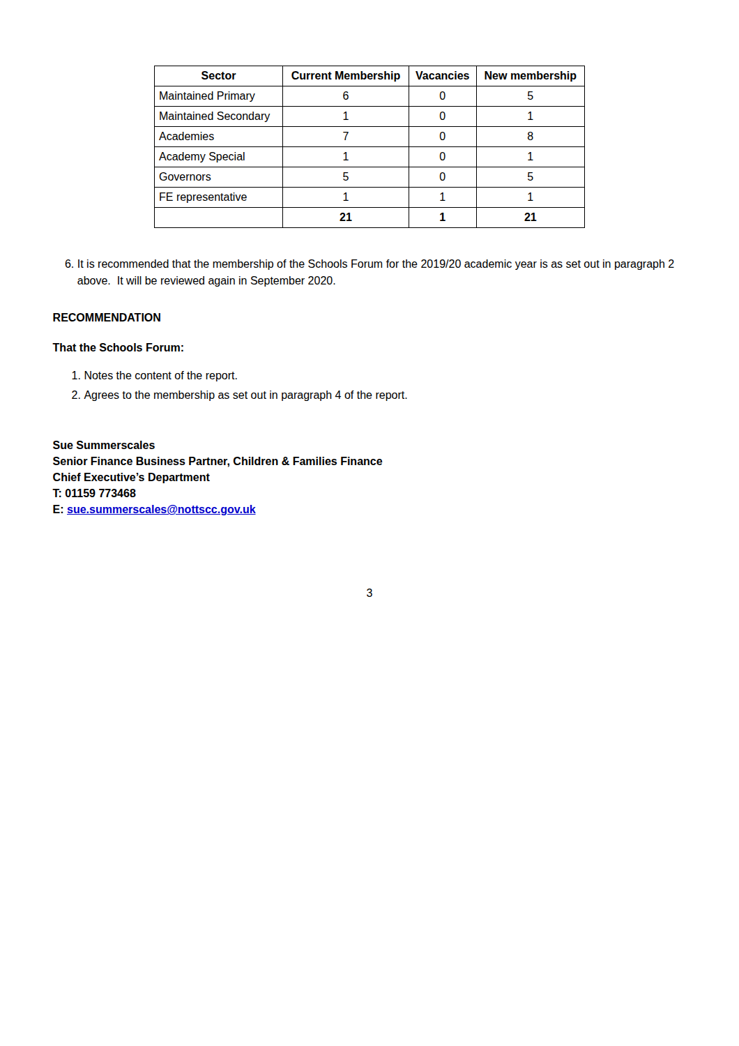| Sector | Current Membership | Vacancies | New membership |
| --- | --- | --- | --- |
| Maintained Primary | 6 | 0 | 5 |
| Maintained Secondary | 1 | 0 | 1 |
| Academies | 7 | 0 | 8 |
| Academy Special | 1 | 0 | 1 |
| Governors | 5 | 0 | 5 |
| FE representative | 1 | 1 | 1 |
| | 21 | 1 | 21 |
It is recommended that the membership of the Schools Forum for the 2019/20 academic year is as set out in paragraph 2 above. It will be reviewed again in September 2020.
RECOMMENDATION
That the Schools Forum:
Notes the content of the report.
Agrees to the membership as set out in paragraph 4 of the report.
Sue Summerscales
Senior Finance Business Partner, Children & Families Finance
Chief Executive’s Department
T: 01159 773468
E: sue.summerscales@nottscc.gov.uk
3